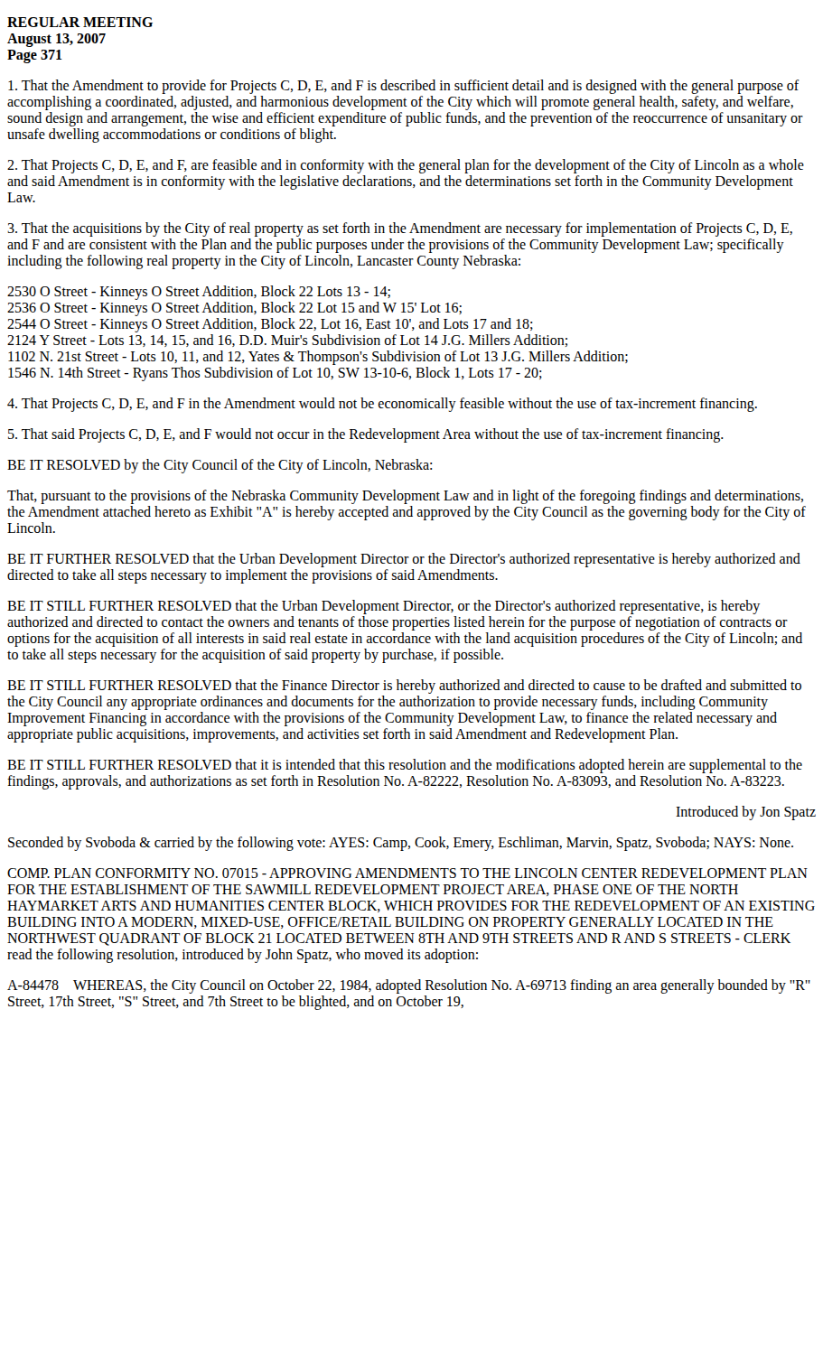REGULAR MEETING
August 13, 2007
Page 371
1. That the Amendment to provide for Projects C, D, E, and F is described in sufficient detail and is designed with the general purpose of accomplishing a coordinated, adjusted, and harmonious development of the City which will promote general health, safety, and welfare, sound design and arrangement, the wise and efficient expenditure of public funds, and the prevention of the reoccurrence of unsanitary or unsafe dwelling accommodations or conditions of blight.
2. That Projects C, D, E, and F, are feasible and in conformity with the general plan for the development of the City of Lincoln as a whole and said Amendment is in conformity with the legislative declarations, and the determinations set forth in the Community Development Law.
3. That the acquisitions by the City of real property as set forth in the Amendment are necessary for implementation of Projects C, D, E, and F and are consistent with the Plan and the public purposes under the provisions of the Community Development Law; specifically including the following real property in the City of Lincoln, Lancaster County Nebraska:
2530 O Street - Kinneys O Street Addition, Block 22 Lots 13 - 14;
2536 O Street - Kinneys O Street Addition, Block 22 Lot 15 and W 15' Lot 16;
2544 O Street - Kinneys O Street Addition, Block 22, Lot 16, East 10', and Lots 17 and 18;
2124 Y Street - Lots 13, 14, 15, and 16, D.D. Muir's Subdivision of Lot 14 J.G. Millers Addition;
1102 N. 21st Street - Lots 10, 11, and 12, Yates & Thompson's Subdivision of Lot 13 J.G. Millers Addition;
1546 N. 14th Street - Ryans Thos Subdivision of Lot 10, SW 13-10-6, Block 1, Lots 17 - 20;
4. That Projects C, D, E, and F in the Amendment would not be economically feasible without the use of tax-increment financing.
5. That said Projects C, D, E, and F would not occur in the Redevelopment Area without the use of tax-increment financing.
BE IT RESOLVED by the City Council of the City of Lincoln, Nebraska:
That, pursuant to the provisions of the Nebraska Community Development Law and in light of the foregoing findings and determinations, the Amendment attached hereto as Exhibit "A" is hereby accepted and approved by the City Council as the governing body for the City of Lincoln.
BE IT FURTHER RESOLVED that the Urban Development Director or the Director's authorized representative is hereby authorized and directed to take all steps necessary to implement the provisions of said Amendments.
BE IT STILL FURTHER RESOLVED that the Urban Development Director, or the Director's authorized representative, is hereby authorized and directed to contact the owners and tenants of those properties listed herein for the purpose of negotiation of contracts or options for the acquisition of all interests in said real estate in accordance with the land acquisition procedures of the City of Lincoln; and to take all steps necessary for the acquisition of said property by purchase, if possible.
BE IT STILL FURTHER RESOLVED that the Finance Director is hereby authorized and directed to cause to be drafted and submitted to the City Council any appropriate ordinances and documents for the authorization to provide necessary funds, including Community Improvement Financing in accordance with the provisions of the Community Development Law, to finance the related necessary and appropriate public acquisitions, improvements, and activities set forth in said Amendment and Redevelopment Plan.
BE IT STILL FURTHER RESOLVED that it is intended that this resolution and the modifications adopted herein are supplemental to the findings, approvals, and authorizations as set forth in Resolution No. A-82222, Resolution No. A-83093, and Resolution No. A-83223.
Introduced by Jon Spatz
Seconded by Svoboda & carried by the following vote: AYES: Camp, Cook, Emery, Eschliman, Marvin, Spatz, Svoboda; NAYS: None.
COMP. PLAN CONFORMITY NO. 07015 - APPROVING AMENDMENTS TO THE LINCOLN CENTER REDEVELOPMENT PLAN FOR THE ESTABLISHMENT OF THE SAWMILL REDEVELOPMENT PROJECT AREA, PHASE ONE OF THE NORTH HAYMARKET ARTS AND HUMANITIES CENTER BLOCK, WHICH PROVIDES FOR THE REDEVELOPMENT OF AN EXISTING BUILDING INTO A MODERN, MIXED-USE, OFFICE/RETAIL BUILDING ON PROPERTY GENERALLY LOCATED IN THE NORTHWEST QUADRANT OF BLOCK 21 LOCATED BETWEEN 8TH AND 9TH STREETS AND R AND S STREETS - CLERK read the following resolution, introduced by John Spatz, who moved its adoption:
A-84478 WHEREAS, the City Council on October 22, 1984, adopted Resolution No. A-69713 finding an area generally bounded by "R" Street, 17th Street, "S" Street, and 7th Street to be blighted, and on October 19,